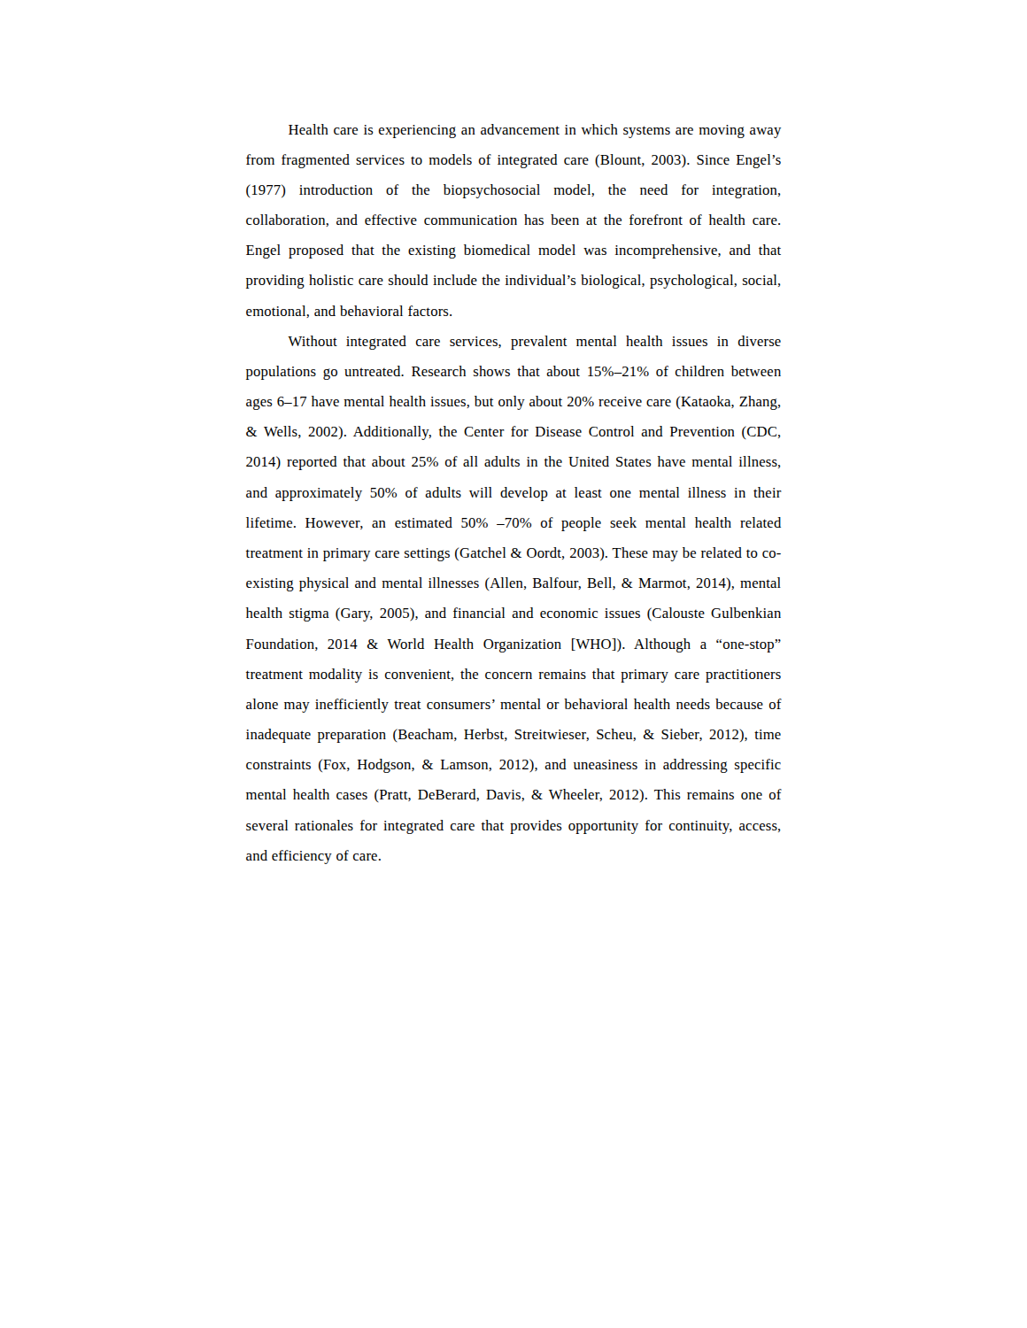Health care is experiencing an advancement in which systems are moving away from fragmented services to models of integrated care (Blount, 2003). Since Engel’s (1977) introduction of the biopsychosocial model, the need for integration, collaboration, and effective communication has been at the forefront of health care. Engel proposed that the existing biomedical model was incomprehensive, and that providing holistic care should include the individual’s biological, psychological, social, emotional, and behavioral factors.
Without integrated care services, prevalent mental health issues in diverse populations go untreated. Research shows that about 15%–21% of children between ages 6–17 have mental health issues, but only about 20% receive care (Kataoka, Zhang, & Wells, 2002). Additionally, the Center for Disease Control and Prevention (CDC, 2014) reported that about 25% of all adults in the United States have mental illness, and approximately 50% of adults will develop at least one mental illness in their lifetime. However, an estimated 50% –70% of people seek mental health related treatment in primary care settings (Gatchel & Oordt, 2003). These may be related to co-existing physical and mental illnesses (Allen, Balfour, Bell, & Marmot, 2014), mental health stigma (Gary, 2005), and financial and economic issues (Calouste Gulbenkian Foundation, 2014 & World Health Organization [WHO]). Although a “one-stop” treatment modality is convenient, the concern remains that primary care practitioners alone may inefficiently treat consumers’ mental or behavioral health needs because of inadequate preparation (Beacham, Herbst, Streitwieser, Scheu, & Sieber, 2012), time constraints (Fox, Hodgson, & Lamson, 2012), and uneasiness in addressing specific mental health cases (Pratt, DeBerard, Davis, & Wheeler, 2012). This remains one of several rationales for integrated care that provides opportunity for continuity, access, and efficiency of care.